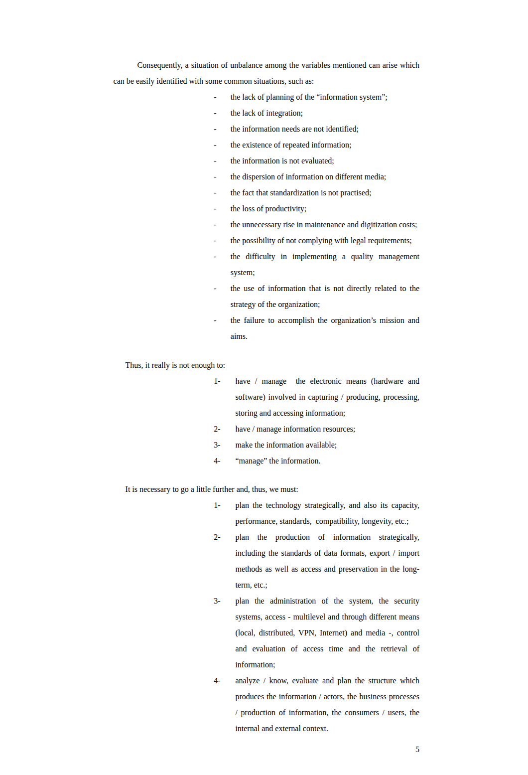Consequently, a situation of unbalance among the variables mentioned can arise which can be easily identified with some common situations, such as:
the lack of planning of the “information system”;
the lack of integration;
the information needs are not identified;
the existence of repeated information;
the information is not evaluated;
the dispersion of information on different media;
the fact that standardization is not practised;
the loss of productivity;
the unnecessary rise in maintenance and digitization costs;
the possibility of not complying with legal requirements;
the difficulty in implementing a quality management system;
the use of information that is not directly related to the strategy of the organization;
the failure to accomplish the organization’s mission and aims.
Thus, it really is not enough to:
have / manage the electronic means (hardware and software) involved in capturing / producing, processing, storing and accessing information;
have / manage information resources;
make the information available;
“manage” the information.
It is necessary to go a little further and, thus, we must:
plan the technology strategically, and also its capacity, performance, standards, compatibility, longevity, etc.;
plan the production of information strategically, including the standards of data formats, export / import methods as well as access and preservation in the long-term, etc.;
plan the administration of the system, the security systems, access - multilevel and through different means (local, distributed, VPN, Internet) and media -, control and evaluation of access time and the retrieval of information;
analyze / know, evaluate and plan the structure which produces the information / actors, the business processes / production of information, the consumers / users, the internal and external context.
5